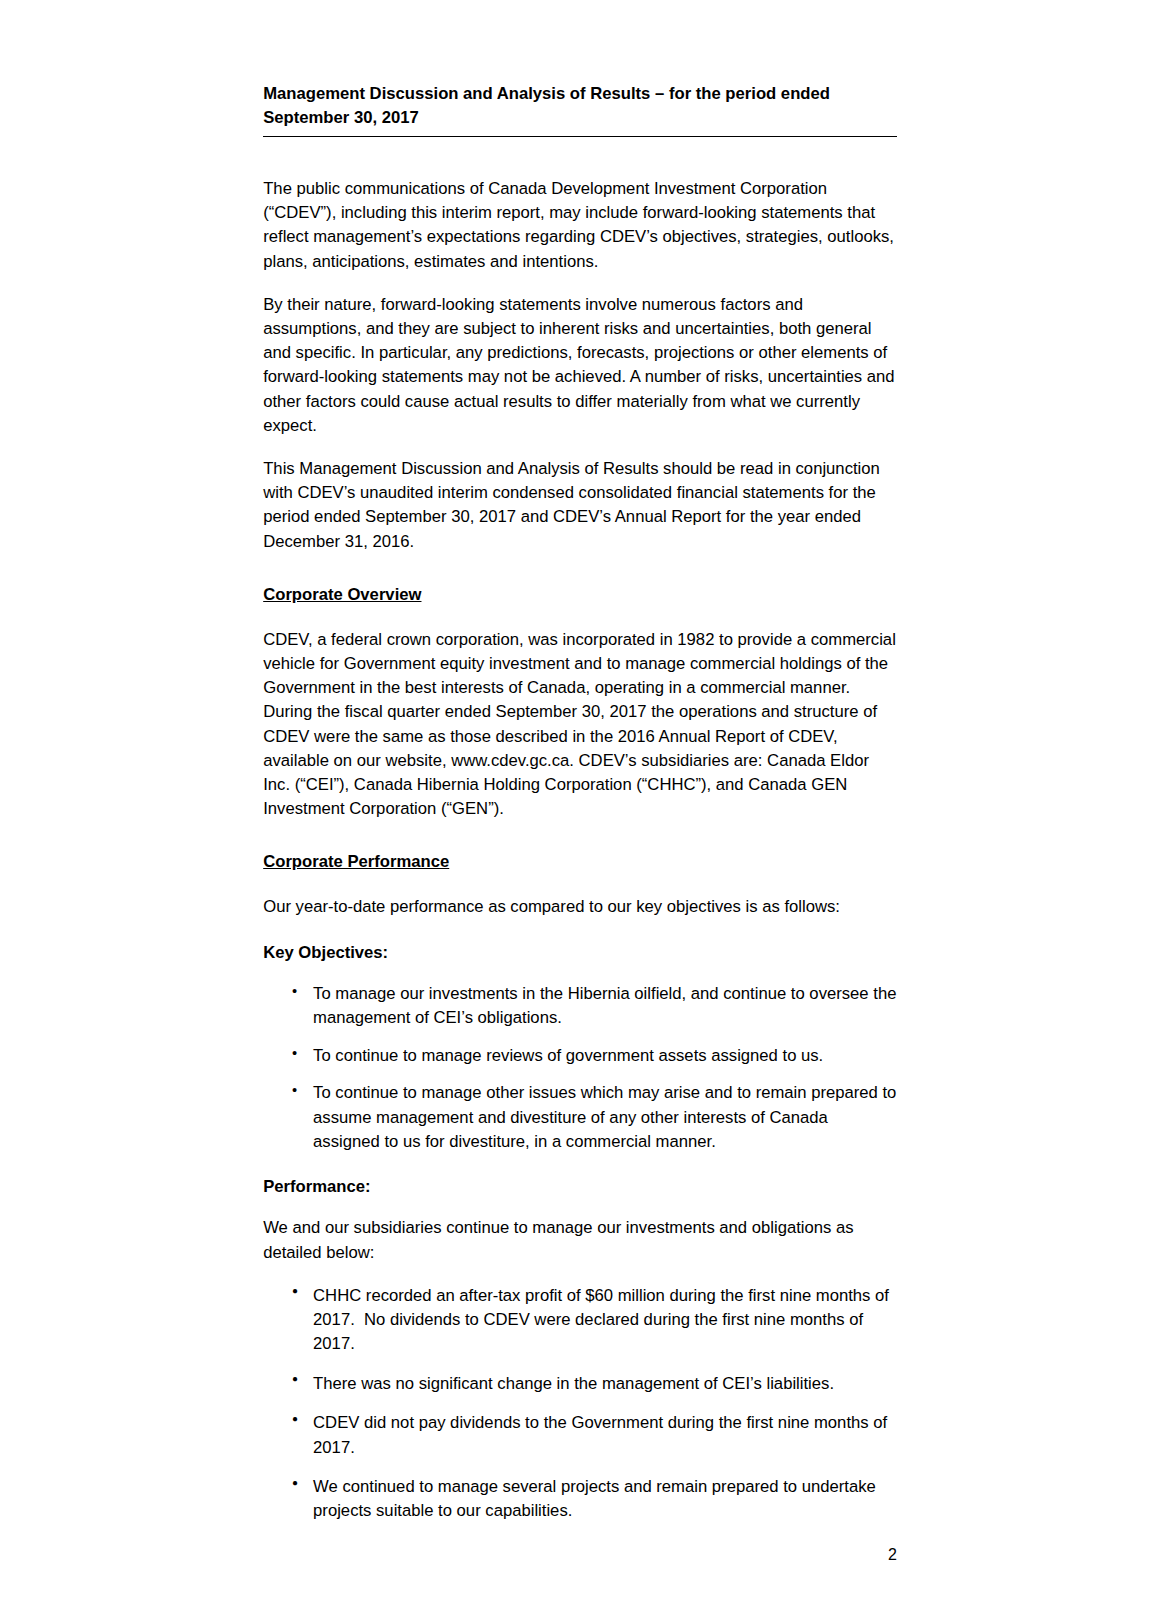Management Discussion and Analysis of Results – for the period ended September 30, 2017
The public communications of Canada Development Investment Corporation (“CDEV”), including this interim report, may include forward-looking statements that reflect management’s expectations regarding CDEV’s objectives, strategies, outlooks, plans, anticipations, estimates and intentions.
By their nature, forward-looking statements involve numerous factors and assumptions, and they are subject to inherent risks and uncertainties, both general and specific. In particular, any predictions, forecasts, projections or other elements of forward-looking statements may not be achieved. A number of risks, uncertainties and other factors could cause actual results to differ materially from what we currently expect.
This Management Discussion and Analysis of Results should be read in conjunction with CDEV’s unaudited interim condensed consolidated financial statements for the period ended September 30, 2017 and CDEV’s Annual Report for the year ended December 31, 2016.
Corporate Overview
CDEV, a federal crown corporation, was incorporated in 1982 to provide a commercial vehicle for Government equity investment and to manage commercial holdings of the Government in the best interests of Canada, operating in a commercial manner. During the fiscal quarter ended September 30, 2017 the operations and structure of CDEV were the same as those described in the 2016 Annual Report of CDEV, available on our website, www.cdev.gc.ca. CDEV’s subsidiaries are: Canada Eldor Inc. (“CEI”), Canada Hibernia Holding Corporation (“CHHC”), and Canada GEN Investment Corporation (“GEN”).
Corporate Performance
Our year-to-date performance as compared to our key objectives is as follows:
Key Objectives:
To manage our investments in the Hibernia oilfield, and continue to oversee the management of CEI’s obligations.
To continue to manage reviews of government assets assigned to us.
To continue to manage other issues which may arise and to remain prepared to assume management and divestiture of any other interests of Canada assigned to us for divestiture, in a commercial manner.
Performance:
We and our subsidiaries continue to manage our investments and obligations as detailed below:
CHHC recorded an after-tax profit of $60 million during the first nine months of 2017. No dividends to CDEV were declared during the first nine months of 2017.
There was no significant change in the management of CEI’s liabilities.
CDEV did not pay dividends to the Government during the first nine months of 2017.
We continued to manage several projects and remain prepared to undertake projects suitable to our capabilities.
2